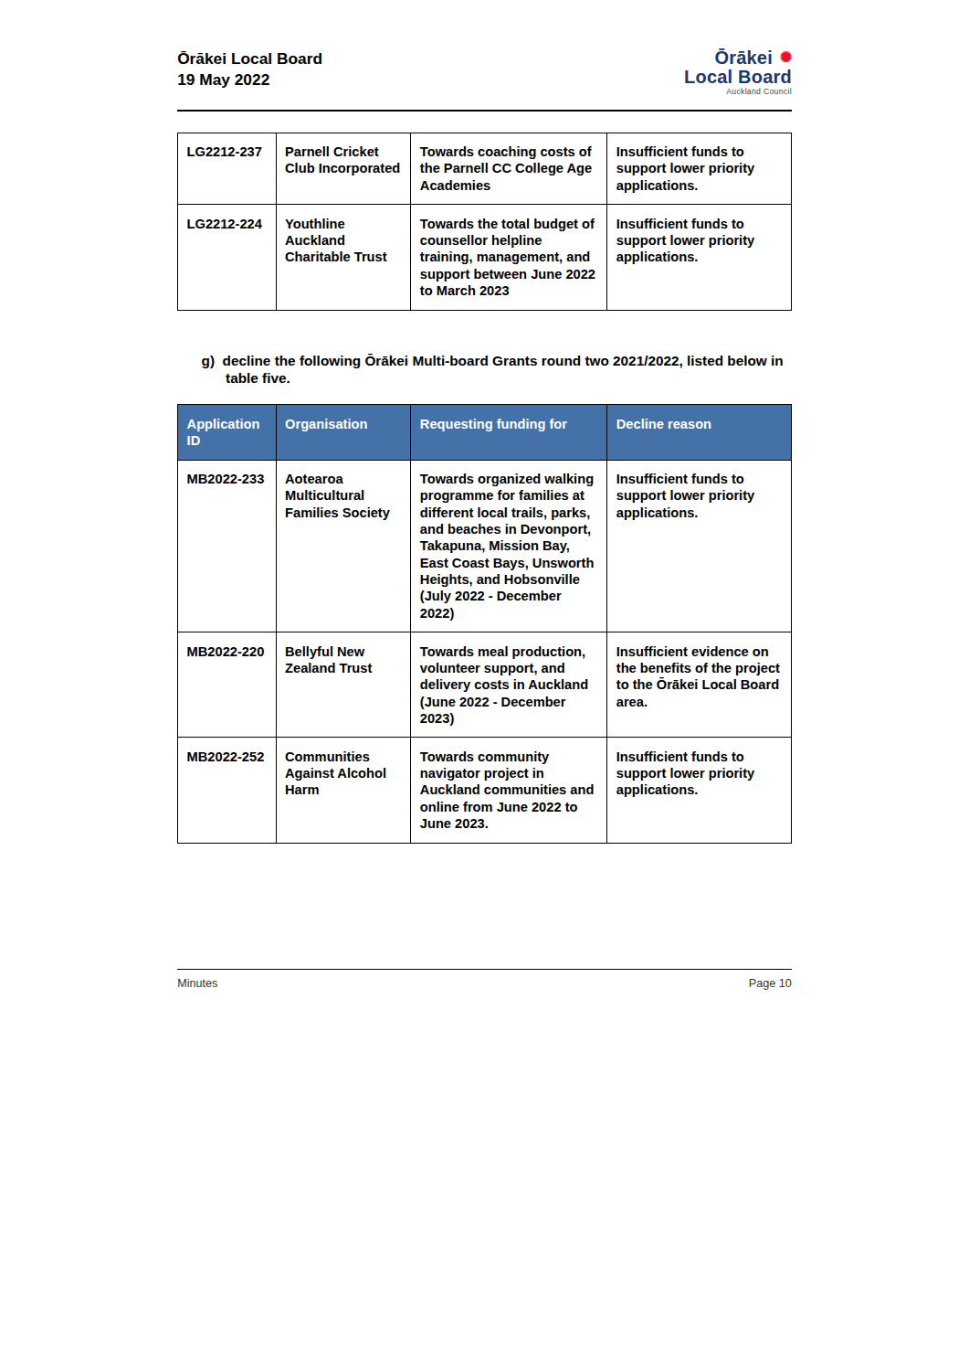Ōrākei Local Board
19 May 2022
Ōrākei ✺
Local Board
Auckland Council
| LG2212-237 | Parnell Cricket Club Incorporated | Towards coaching costs of the Parnell CC College Age Academies | Insufficient funds to support lower priority applications. |
| LG2212-224 | Youthline Auckland Charitable Trust | Towards the total budget of counsellor helpline training, management, and support between June 2022 to March 2023 | Insufficient funds to support lower priority applications. |
g) decline the following Ōrākei Multi-board Grants round two 2021/2022, listed below in table five.
| Application ID | Organisation | Requesting funding for | Decline reason |
| --- | --- | --- | --- |
| MB2022-233 | Aotearoa Multicultural Families Society | Towards organized walking programme for families at different local trails, parks, and beaches in Devonport, Takapuna, Mission Bay, East Coast Bays, Unsworth Heights, and Hobsonville (July 2022 - December 2022) | Insufficient funds to support lower priority applications. |
| MB2022-220 | Bellyful New Zealand Trust | Towards meal production, volunteer support, and delivery costs in Auckland (June 2022 - December 2023) | Insufficient evidence on the benefits of the project to the Ōrākei Local Board area. |
| MB2022-252 | Communities Against Alcohol Harm | Towards community navigator project in Auckland communities and online from June 2022 to June 2023. | Insufficient funds to support lower priority applications. |
Minutes
Page 10